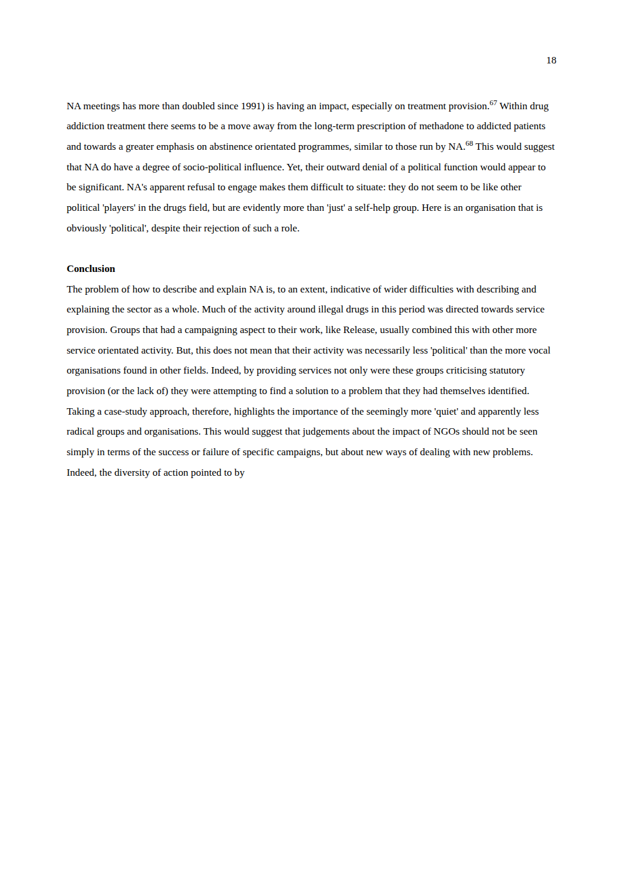18
NA meetings has more than doubled since 1991) is having an impact, especially on treatment provision.67 Within drug addiction treatment there seems to be a move away from the long-term prescription of methadone to addicted patients and towards a greater emphasis on abstinence orientated programmes, similar to those run by NA.68 This would suggest that NA do have a degree of socio-political influence. Yet, their outward denial of a political function would appear to be significant. NA's apparent refusal to engage makes them difficult to situate: they do not seem to be like other political 'players' in the drugs field, but are evidently more than 'just' a self-help group. Here is an organisation that is obviously 'political', despite their rejection of such a role.
Conclusion
The problem of how to describe and explain NA is, to an extent, indicative of wider difficulties with describing and explaining the sector as a whole. Much of the activity around illegal drugs in this period was directed towards service provision. Groups that had a campaigning aspect to their work, like Release, usually combined this with other more service orientated activity. But, this does not mean that their activity was necessarily less 'political' than the more vocal organisations found in other fields. Indeed, by providing services not only were these groups criticising statutory provision (or the lack of) they were attempting to find a solution to a problem that they had themselves identified. Taking a case-study approach, therefore, highlights the importance of the seemingly more 'quiet' and apparently less radical groups and organisations. This would suggest that judgements about the impact of NGOs should not be seen simply in terms of the success or failure of specific campaigns, but about new ways of dealing with new problems. Indeed, the diversity of action pointed to by